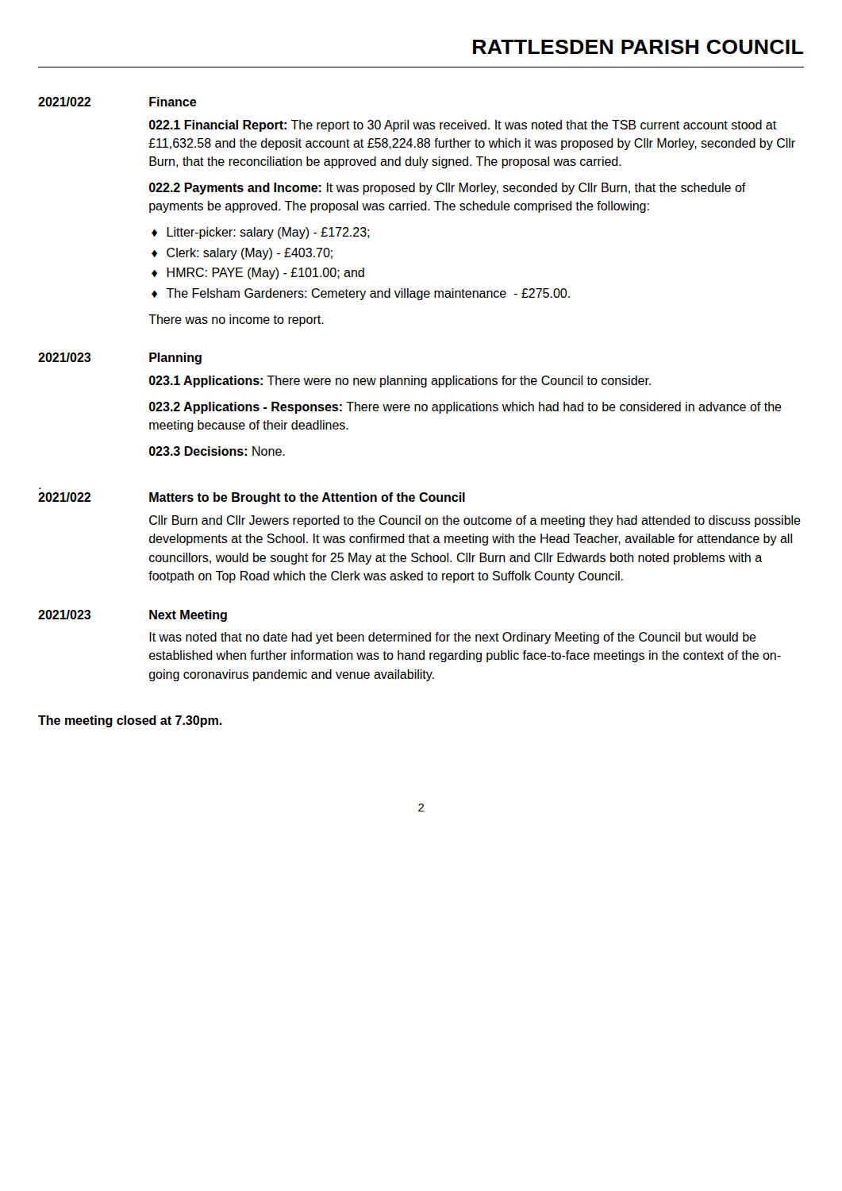RATTLESDEN PARISH COUNCIL
2021/022
Finance
022.1 Financial Report: The report to 30 April was received. It was noted that the TSB current account stood at £11,632.58 and the deposit account at £58,224.88 further to which it was proposed by Cllr Morley, seconded by Cllr Burn, that the reconciliation be approved and duly signed. The proposal was carried.
022.2 Payments and Income: It was proposed by Cllr Morley, seconded by Cllr Burn, that the schedule of payments be approved. The proposal was carried. The schedule comprised the following:
Litter-picker: salary (May) - £172.23;
Clerk: salary (May) - £403.70;
HMRC: PAYE (May) - £101.00; and
The Felsham Gardeners: Cemetery and village maintenance - £275.00.
There was no income to report.
2021/023
Planning
023.1 Applications: There were no new planning applications for the Council to consider.
023.2 Applications - Responses: There were no applications which had had to be considered in advance of the meeting because of their deadlines.
023.3 Decisions: None.
.
2021/022
Matters to be Brought to the Attention of the Council
Cllr Burn and Cllr Jewers reported to the Council on the outcome of a meeting they had attended to discuss possible developments at the School. It was confirmed that a meeting with the Head Teacher, available for attendance by all councillors, would be sought for 25 May at the School. Cllr Burn and Cllr Edwards both noted problems with a footpath on Top Road which the Clerk was asked to report to Suffolk County Council.
2021/023
Next Meeting
It was noted that no date had yet been determined for the next Ordinary Meeting of the Council but would be established when further information was to hand regarding public face-to-face meetings in the context of the on-going coronavirus pandemic and venue availability.
The meeting closed at 7.30pm.
2